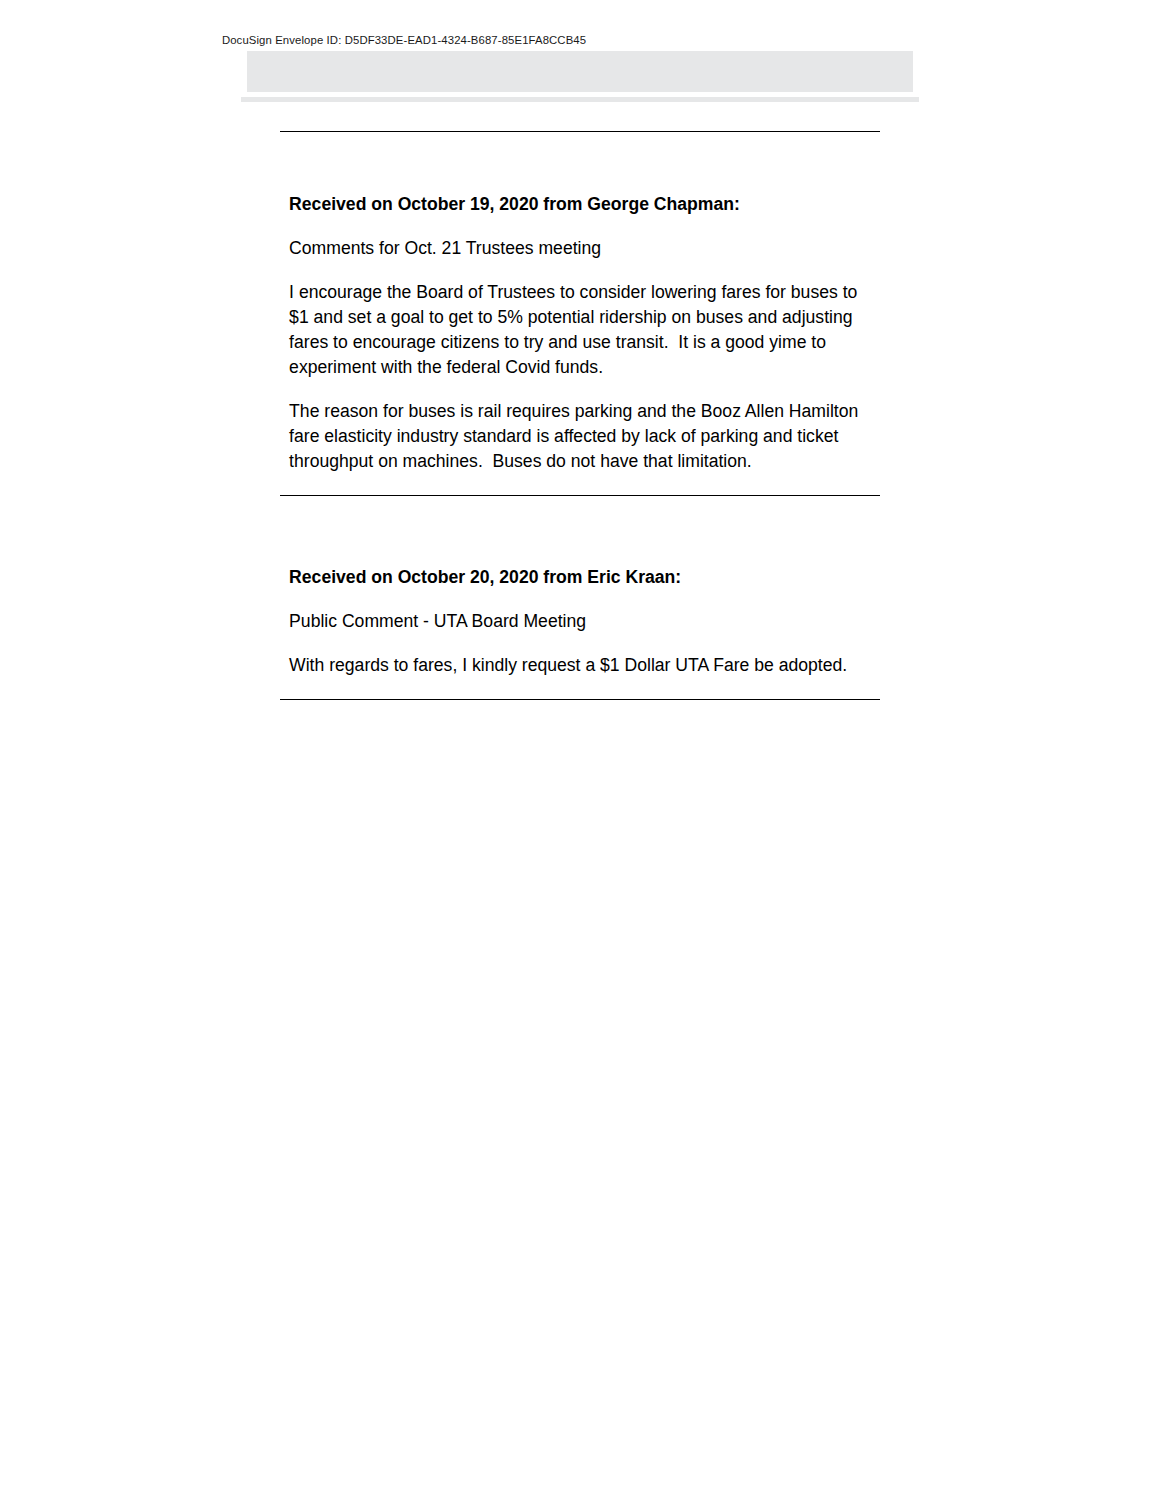DocuSign Envelope ID: D5DF33DE-EAD1-4324-B687-85E1FA8CCB45
Received on October 19, 2020 from George Chapman:
Comments for Oct. 21 Trustees meeting
I encourage the Board of Trustees to consider lowering fares for buses to $1 and set a goal to get to 5% potential ridership on buses and adjusting fares to encourage citizens to try and use transit. It is a good yime to experiment with the federal Covid funds.
The reason for buses is rail requires parking and the Booz Allen Hamilton fare elasticity industry standard is affected by lack of parking and ticket throughput on machines. Buses do not have that limitation.
Received on October 20, 2020 from Eric Kraan:
Public Comment - UTA Board Meeting
With regards to fares, I kindly request a $1 Dollar UTA Fare be adopted.